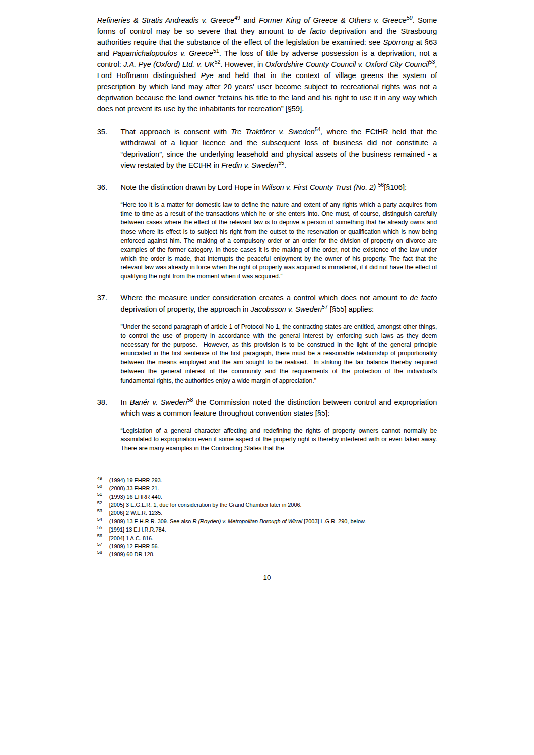Refineries & Stratis Andreadis v. Greece49 and Former King of Greece & Others v. Greece50. Some forms of control may be so severe that they amount to de facto deprivation and the Strasbourg authorities require that the substance of the effect of the legislation be examined: see Spörrong at §63 and Papamichalopoulos v. Greece51. The loss of title by adverse possession is a deprivation, not a control: J.A. Pye (Oxford) Ltd. v. UK52. However, in Oxfordshire County Council v. Oxford City Council53, Lord Hoffmann distinguished Pye and held that in the context of village greens the system of prescription by which land may after 20 years' user become subject to recreational rights was not a deprivation because the land owner “retains his title to the land and his right to use it in any way which does not prevent its use by the inhabitants for recreation” [§59].
35.
That approach is consent with Tre Traktörer v. Sweden54, where the ECtHR held that the withdrawal of a liquor licence and the subsequent loss of business did not constitute a “deprivation”, since the underlying leasehold and physical assets of the business remained - a view restated by the ECtHR in Fredin v. Sweden55.
36.
Note the distinction drawn by Lord Hope in Wilson v. First County Trust (No. 2) 56[§106]:
“Here too it is a matter for domestic law to define the nature and extent of any rights which a party acquires from time to time as a result of the transactions which he or she enters into. One must, of course, distinguish carefully between cases where the effect of the relevant law is to deprive a person of something that he already owns and those where its effect is to subject his right from the outset to the reservation or qualification which is now being enforced against him. The making of a compulsory order or an order for the division of property on divorce are examples of the former category. In those cases it is the making of the order, not the existence of the law under which the order is made, that interrupts the peaceful enjoyment by the owner of his property. The fact that the relevant law was already in force when the right of property was acquired is immaterial, if it did not have the effect of qualifying the right from the moment when it was acquired.”
37.
Where the measure under consideration creates a control which does not amount to de facto deprivation of property, the approach in Jacobsson v. Sweden57 [§55] applies:
"Under the second paragraph of article 1 of Protocol No 1, the contracting states are entitled, amongst other things, to control the use of property in accordance with the general interest by enforcing such laws as they deem necessary for the purpose. However, as this provision is to be construed in the light of the general principle enunciated in the first sentence of the first paragraph, there must be a reasonable relationship of proportionality between the means employed and the aim sought to be realised. In striking the fair balance thereby required between the general interest of the community and the requirements of the protection of the individual's fundamental rights, the authorities enjoy a wide margin of appreciation."
38.
In Banér v. Sweden58 the Commission noted the distinction between control and expropriation which was a common feature throughout convention states [§5]:
“Legislation of a general character affecting and redefining the rights of property owners cannot normally be assimilated to expropriation even if some aspect of the property right is thereby interfered with or even taken away. There are many examples in the Contracting States that the
(1994) 19 EHRR 293.
(2000) 33 EHRR 21.
(1993) 16 EHRR 440.
[2005] 3 E.G.L.R. 1, due for consideration by the Grand Chamber later in 2006.
[2006] 2 W.L.R. 1235.
(1989) 13 E.H.R.R. 309. See also R (Royden) v. Metropolitan Borough of Wirral [2003] L.G.R. 290, below.
[1991] 13 E.H.R.R.784.
[2004] 1 A.C. 816.
(1989) 12 EHRR 56.
(1989) 60 DR 128.
10